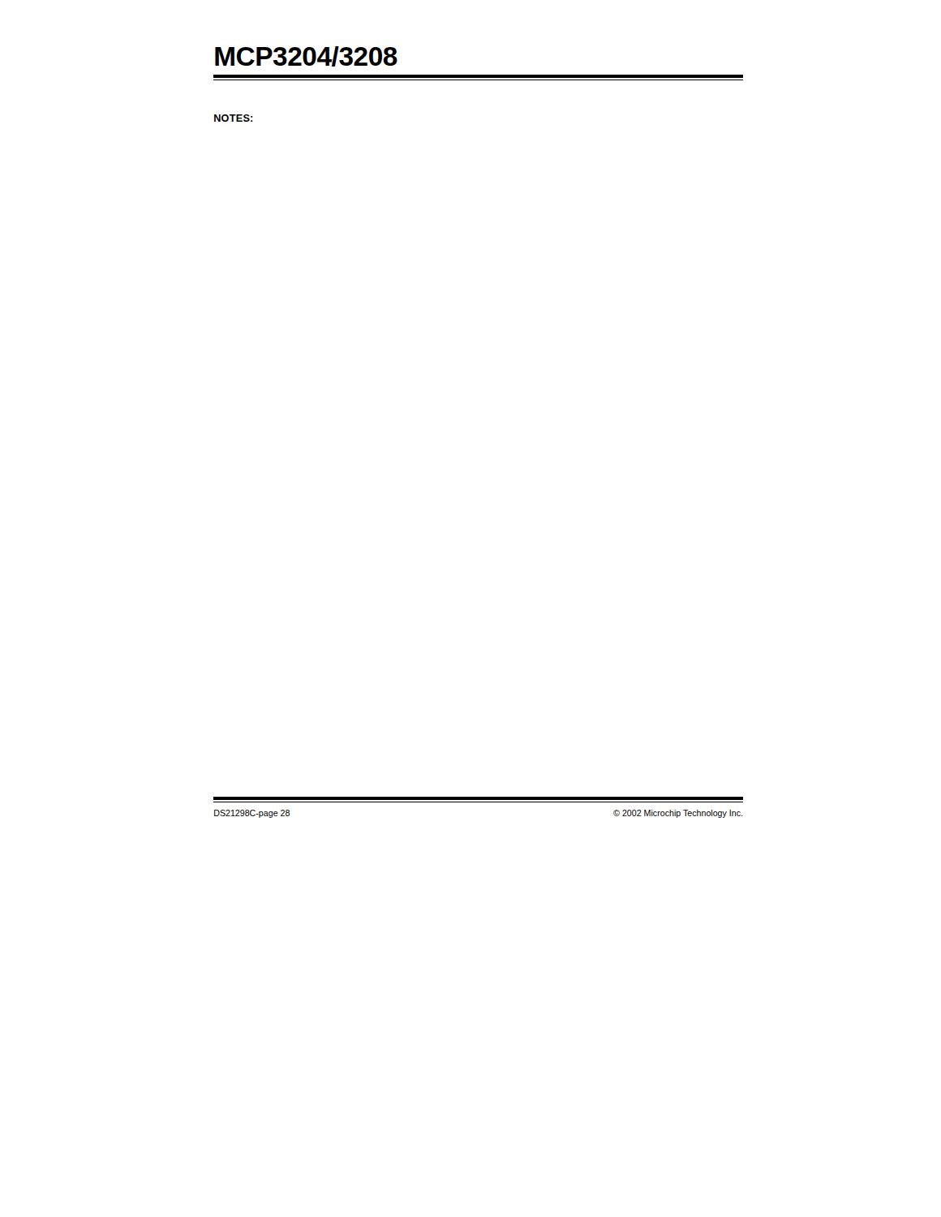MCP3204/3208
NOTES:
DS21298C-page 28 © 2002 Microchip Technology Inc.